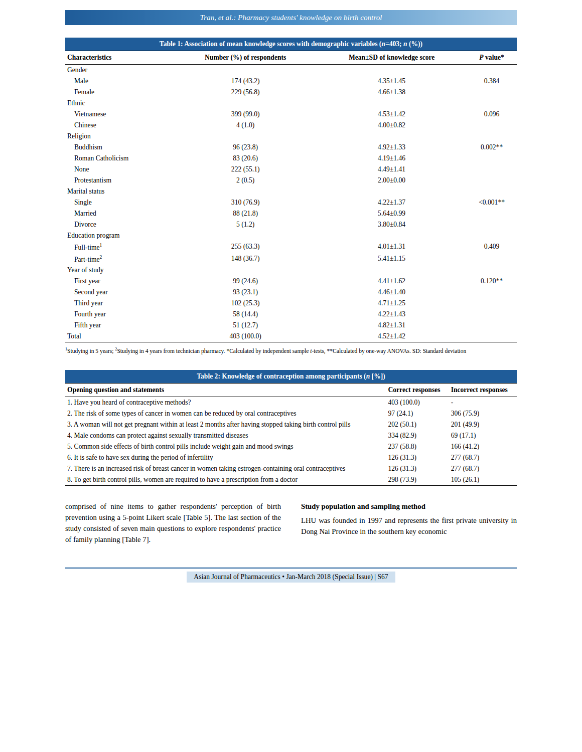Tran, et al.: Pharmacy students' knowledge on birth control
Table 1: Association of mean knowledge scores with demographic variables ( n =403; n (%))
| Characteristics | Number (%) of respondents | Mean±SD of knowledge score | P value* |
| --- | --- | --- | --- |
| Gender | | | |
| Male | 174 (43.2) | 4.35±1.45 | 0.384 |
| Female | 229 (56.8) | 4.66±1.38 | |
| Ethnic | | | |
| Vietnamese | 399 (99.0) | 4.53±1.42 | 0.096 |
| Chinese | 4 (1.0) | 4.00±0.82 | |
| Religion | | | |
| Buddhism | 96 (23.8) | 4.92±1.33 | 0.002** |
| Roman Catholicism | 83 (20.6) | 4.19±1.46 | |
| None | 222 (55.1) | 4.49±1.41 | |
| Protestantism | 2 (0.5) | 2.00±0.00 | |
| Marital status | | | |
| Single | 310 (76.9) | 4.22±1.37 | <0.001** |
| Married | 88 (21.8) | 5.64±0.99 | |
| Divorce | 5 (1.2) | 3.80±0.84 | |
| Education program | | | |
| Full-time 1 | 255 (63.3) | 4.01±1.31 | 0.409 |
| Part-time 2 | 148 (36.7) | 5.41±1.15 | |
| Year of study | | | |
| First year | 99 (24.6) | 4.41±1.62 | 0.120** |
| Second year | 93 (23.1) | 4.46±1.40 | |
| Third year | 102 (25.3) | 4.71±1.25 | |
| Fourth year | 58 (14.4) | 4.22±1.43 | |
| Fifth year | 51 (12.7) | 4.82±1.31 | |
| Total | 403 (100.0) | 4.52±1.42 | |
1Studying in 5 years; 2Studying in 4 years from technician pharmacy. *Calculated by independent sample t-tests, **Calculated by one-way ANOVAs. SD: Standard deviation
Table 2: Knowledge of contraception among participants ( n [%])
| Opening question and statements | Correct responses | Incorrect responses |
| --- | --- | --- |
| 1. Have you heard of contraceptive methods? | 403 (100.0) | - |
| 2. The risk of some types of cancer in women can be reduced by oral contraceptives | 97 (24.1) | 306 (75.9) |
| 3. A woman will not get pregnant within at least 2 months after having stopped taking birth control pills | 202 (50.1) | 201 (49.9) |
| 4. Male condoms can protect against sexually transmitted diseases | 334 (82.9) | 69 (17.1) |
| 5. Common side effects of birth control pills include weight gain and mood swings | 237 (58.8) | 166 (41.2) |
| 6. It is safe to have sex during the period of infertility | 126 (31.3) | 277 (68.7) |
| 7. There is an increased risk of breast cancer in women taking estrogen-containing oral contraceptives | 126 (31.3) | 277 (68.7) |
| 8. To get birth control pills, women are required to have a prescription from a doctor | 298 (73.9) | 105 (26.1) |
comprised of nine items to gather respondents' perception of birth prevention using a 5-point Likert scale [Table 5]. The last section of the study consisted of seven main questions to explore respondents' practice of family planning [Table 7].
Study population and sampling method
LHU was founded in 1997 and represents the first private university in Dong Nai Province in the southern key economic
Asian Journal of Pharmaceutics • Jan-March 2018 (Special Issue) | S67